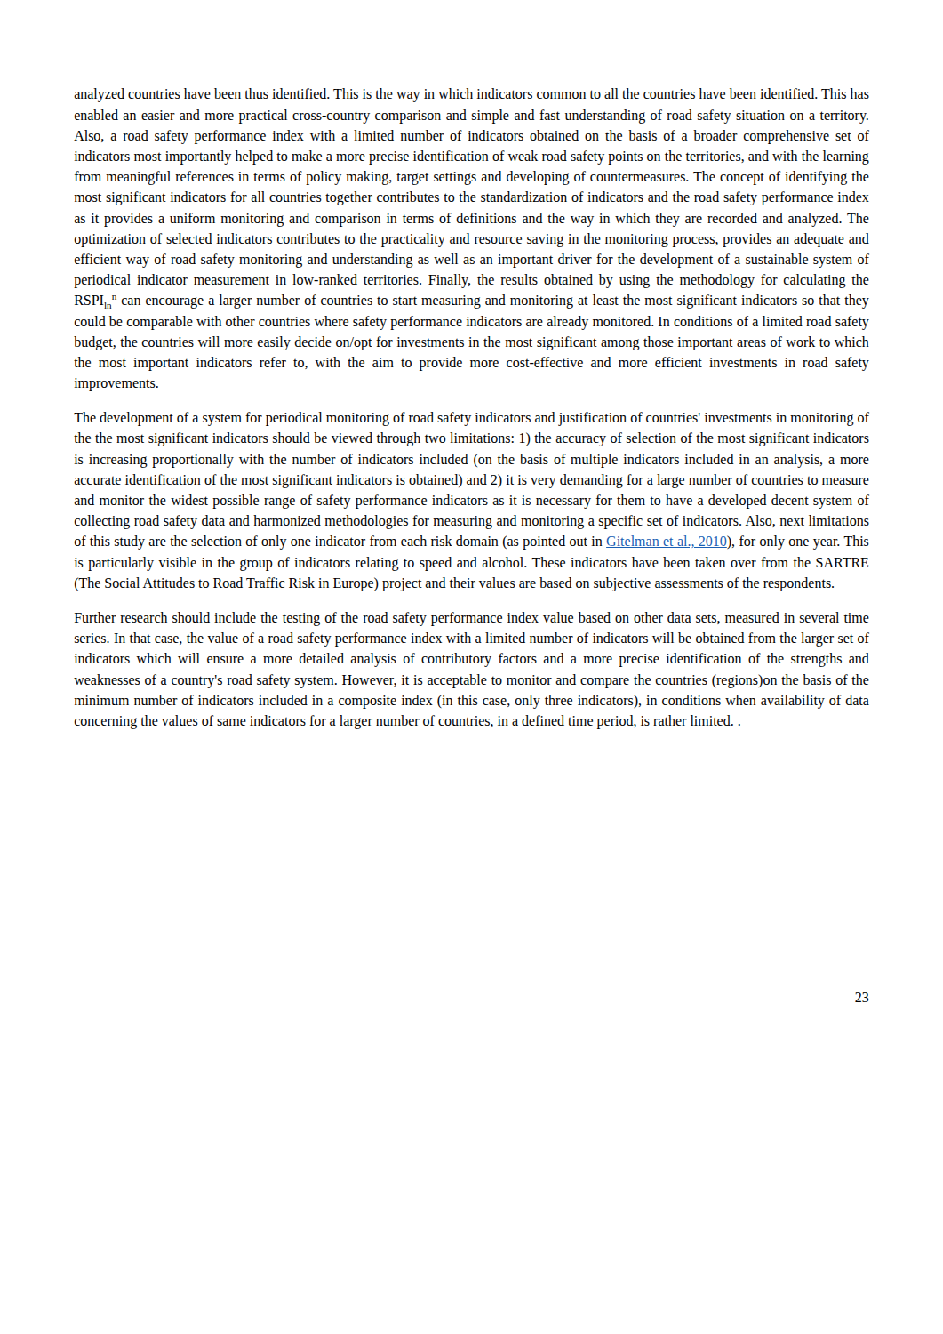analyzed countries have been thus identified. This is the way in which indicators common to all the countries have been identified. This has enabled an easier and more practical cross-country comparison and simple and fast understanding of road safety situation on a territory. Also, a road safety performance index with a limited number of indicators obtained on the basis of a broader comprehensive set of indicators most importantly helped to make a more precise identification of weak road safety points on the territories, and with the learning from meaningful references in terms of policy making, target settings and developing of countermeasures. The concept of identifying the most significant indicators for all countries together contributes to the standardization of indicators and the road safety performance index as it provides a uniform monitoring and comparison in terms of definitions and the way in which they are recorded and analyzed. The optimization of selected indicators contributes to the practicality and resource saving in the monitoring process, provides an adequate and efficient way of road safety monitoring and understanding as well as an important driver for the development of a sustainable system of periodical indicator measurement in low-ranked territories. Finally, the results obtained by using the methodology for calculating the RSPIlnn can encourage a larger number of countries to start measuring and monitoring at least the most significant indicators so that they could be comparable with other countries where safety performance indicators are already monitored. In conditions of a limited road safety budget, the countries will more easily decide on/opt for investments in the most significant among those important areas of work to which the most important indicators refer to, with the aim to provide more cost-effective and more efficient investments in road safety improvements.
The development of a system for periodical monitoring of road safety indicators and justification of countries' investments in monitoring of the the most significant indicators should be viewed through two limitations: 1) the accuracy of selection of the most significant indicators is increasing proportionally with the number of indicators included (on the basis of multiple indicators included in an analysis, a more accurate identification of the most significant indicators is obtained) and 2) it is very demanding for a large number of countries to measure and monitor the widest possible range of safety performance indicators as it is necessary for them to have a developed decent system of collecting road safety data and harmonized methodologies for measuring and monitoring a specific set of indicators. Also, next limitations of this study are the selection of only one indicator from each risk domain (as pointed out in Gitelman et al., 2010), for only one year. This is particularly visible in the group of indicators relating to speed and alcohol. These indicators have been taken over from the SARTRE (The Social Attitudes to Road Traffic Risk in Europe) project and their values are based on subjective assessments of the respondents.
Further research should include the testing of the road safety performance index value based on other data sets, measured in several time series. In that case, the value of a road safety performance index with a limited number of indicators will be obtained from the larger set of indicators which will ensure a more detailed analysis of contributory factors and a more precise identification of the strengths and weaknesses of a country's road safety system. However, it is acceptable to monitor and compare the countries (regions)on the basis of the minimum number of indicators included in a composite index (in this case, only three indicators), in conditions when availability of data concerning the values of same indicators for a larger number of countries, in a defined time period, is rather limited. .
23